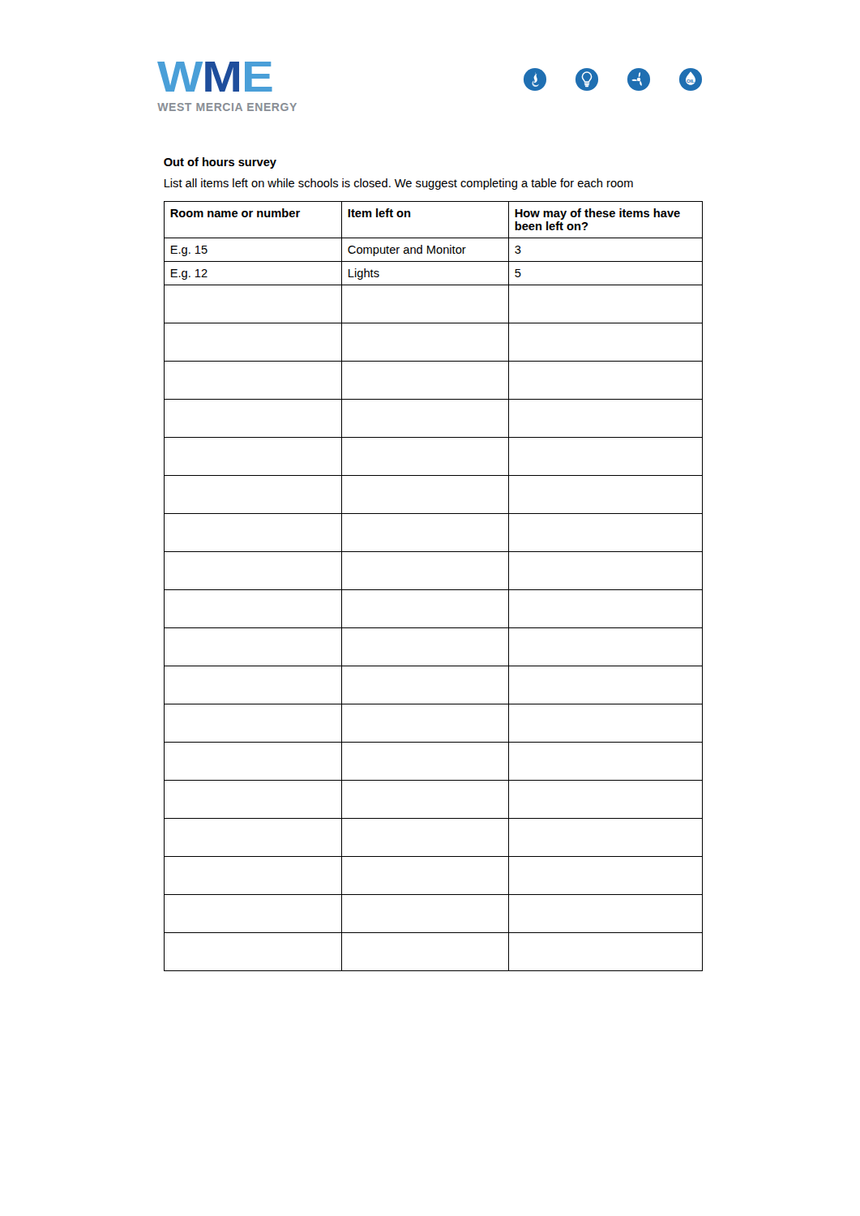WME WEST MERCIA ENERGY
OIL
Out of hours survey
List all items left on while schools is closed. We suggest completing a table for each room
| Room name or number | Item left on | How may of these items have been left on? |
| --- | --- | --- |
| E.g. 15 | Computer and Monitor | 3 |
| E.g. 12 | Lights | 5 |